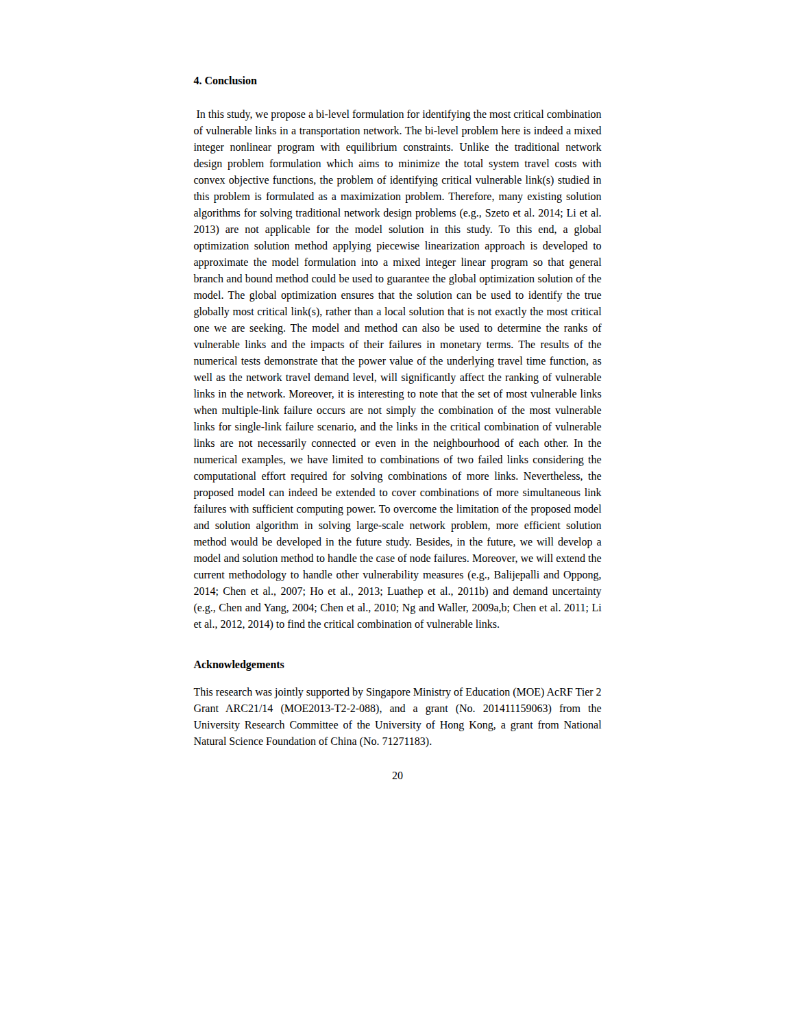4. Conclusion
In this study, we propose a bi-level formulation for identifying the most critical combination of vulnerable links in a transportation network. The bi-level problem here is indeed a mixed integer nonlinear program with equilibrium constraints. Unlike the traditional network design problem formulation which aims to minimize the total system travel costs with convex objective functions, the problem of identifying critical vulnerable link(s) studied in this problem is formulated as a maximization problem. Therefore, many existing solution algorithms for solving traditional network design problems (e.g., Szeto et al. 2014; Li et al. 2013) are not applicable for the model solution in this study. To this end, a global optimization solution method applying piecewise linearization approach is developed to approximate the model formulation into a mixed integer linear program so that general branch and bound method could be used to guarantee the global optimization solution of the model. The global optimization ensures that the solution can be used to identify the true globally most critical link(s), rather than a local solution that is not exactly the most critical one we are seeking. The model and method can also be used to determine the ranks of vulnerable links and the impacts of their failures in monetary terms. The results of the numerical tests demonstrate that the power value of the underlying travel time function, as well as the network travel demand level, will significantly affect the ranking of vulnerable links in the network. Moreover, it is interesting to note that the set of most vulnerable links when multiple-link failure occurs are not simply the combination of the most vulnerable links for single-link failure scenario, and the links in the critical combination of vulnerable links are not necessarily connected or even in the neighbourhood of each other. In the numerical examples, we have limited to combinations of two failed links considering the computational effort required for solving combinations of more links. Nevertheless, the proposed model can indeed be extended to cover combinations of more simultaneous link failures with sufficient computing power. To overcome the limitation of the proposed model and solution algorithm in solving large-scale network problem, more efficient solution method would be developed in the future study. Besides, in the future, we will develop a model and solution method to handle the case of node failures. Moreover, we will extend the current methodology to handle other vulnerability measures (e.g., Balijepalli and Oppong, 2014; Chen et al., 2007; Ho et al., 2013; Luathep et al., 2011b) and demand uncertainty (e.g., Chen and Yang, 2004; Chen et al., 2010; Ng and Waller, 2009a,b; Chen et al. 2011; Li et al., 2012, 2014) to find the critical combination of vulnerable links.
Acknowledgements
This research was jointly supported by Singapore Ministry of Education (MOE) AcRF Tier 2 Grant ARC21/14 (MOE2013-T2-2-088), and a grant (No. 201411159063) from the University Research Committee of the University of Hong Kong, a grant from National Natural Science Foundation of China (No. 71271183).
20